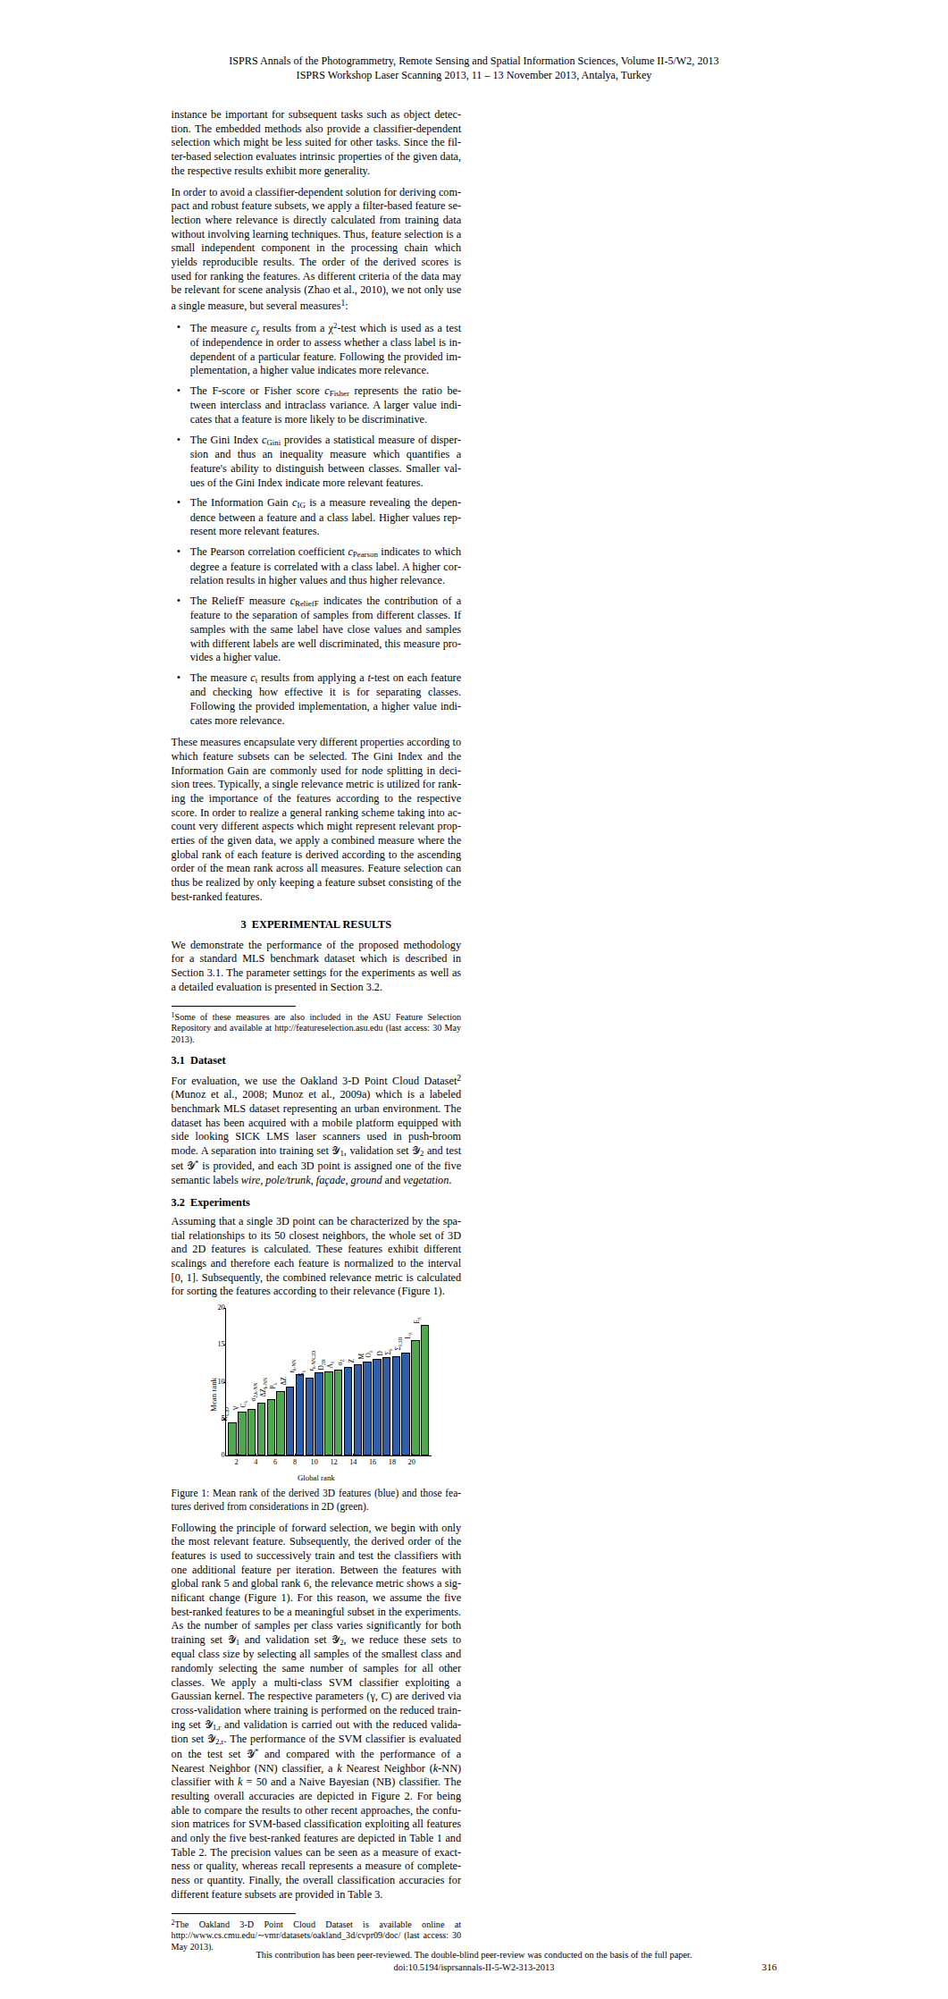ISPRS Annals of the Photogrammetry, Remote Sensing and Spatial Information Sciences, Volume II-5/W2, 2013 ISPRS Workshop Laser Scanning 2013, 11 – 13 November 2013, Antalya, Turkey
instance be important for subsequent tasks such as object detection. The embedded methods also provide a classifier-dependent selection which might be less suited for other tasks. Since the filter-based selection evaluates intrinsic properties of the given data, the respective results exhibit more generality.
In order to avoid a classifier-dependent solution for deriving compact and robust feature subsets, we apply a filter-based feature selection where relevance is directly calculated from training data without involving learning techniques. Thus, feature selection is a small independent component in the processing chain which yields reproducible results. The order of the derived scores is used for ranking the features. As different criteria of the data may be relevant for scene analysis (Zhao et al., 2010), we not only use a single measure, but several measures1:
The measure cχ results from a χ2-test which is used as a test of independence in order to assess whether a class label is independent of a particular feature. Following the provided implementation, a higher value indicates more relevance.
The F-score or Fisher score cFisher represents the ratio between interclass and intraclass variance. A larger value indicates that a feature is more likely to be discriminative.
The Gini Index cGini provides a statistical measure of dispersion and thus an inequality measure which quantifies a feature's ability to distinguish between classes. Smaller values of the Gini Index indicate more relevant features.
The Information Gain cIG is a measure revealing the dependence between a feature and a class label. Higher values represent more relevant features.
The Pearson correlation coefficient cPearson indicates to which degree a feature is correlated with a class label. A higher correlation results in higher values and thus higher relevance.
The ReliefF measure cReliefF indicates the contribution of a feature to the separation of samples from different classes. If samples with the same label have close values and samples with different labels are well discriminated, this measure provides a higher value.
The measure ct results from applying a t-test on each feature and checking how effective it is for separating classes. Following the provided implementation, a higher value indicates more relevance.
These measures encapsulate very different properties according to which feature subsets can be selected. The Gini Index and the Information Gain are commonly used for node splitting in decision trees. Typically, a single relevance metric is utilized for ranking the importance of the features according to the respective score. In order to realize a general ranking scheme taking into account very different aspects which might represent relevant properties of the given data, we apply a combined measure where the global rank of each feature is derived according to the ascending order of the mean rank across all measures. Feature selection can thus be realized by only keeping a feature subset consisting of the best-ranked features.
3 EXPERIMENTAL RESULTS
We demonstrate the performance of the proposed methodology for a standard MLS benchmark dataset which is described in Section 3.1. The parameter settings for the experiments as well as a detailed evaluation is presented in Section 3.2.
1 Some of these measures are also included in the ASU Feature Selection Repository and available at http://featureselection.asu.edu (last access: 30 May 2013).
3.1 Dataset
For evaluation, we use the Oakland 3-D Point Cloud Dataset2 (Munoz et al., 2008; Munoz et al., 2009a) which is a labeled benchmark MLS dataset representing an urban environment. The dataset has been acquired with a mobile platform equipped with side looking SICK LMS laser scanners used in push-broom mode. A separation into training set 𝒴1, validation set 𝒴2 and test set 𝒴* is provided, and each 3D point is assigned one of the five semantic labels wire, pole/trunk, façade, ground and vegetation.
3.2 Experiments
Assuming that a single 3D point can be characterized by the spatial relationships to its 50 closest neighbors, the whole set of 3D and 2D features is calculated. These features exhibit different scalings and therefore each feature is normalized to the interval [0, 1]. Subsequently, the combined relevance metric is calculated for sorting the features according to their relevance (Figure 1).
Mean rank
20
15
10
5
0
Rλ,2D
V
Cλ
σZ,k-NN
ΔZk-NN
Pλ
ΔZ
rk-NN
Sλ
rk-NN,2D
D2D
Aλ
σZ
Z
M
Oλ
D
Σλ
Σλ,3D
Lλ
Eλ
2
4
6
8
10
12
14
16
18
20
Global rank
Figure 1: Mean rank of the derived 3D features (blue) and those features derived from considerations in 2D (green).
Following the principle of forward selection, we begin with only the most relevant feature. Subsequently, the derived order of the features is used to successively train and test the classifiers with one additional feature per iteration. Between the features with global rank 5 and global rank 6, the relevance metric shows a significant change (Figure 1). For this reason, we assume the five best-ranked features to be a meaningful subset in the experiments. As the number of samples per class varies significantly for both training set 𝒴1 and validation set 𝒴2, we reduce these sets to equal class size by selecting all samples of the smallest class and randomly selecting the same number of samples for all other classes. We apply a multi-class SVM classifier exploiting a Gaussian kernel. The respective parameters (γ, C) are derived via cross-validation where training is performed on the reduced training set 𝒴1,r and validation is carried out with the reduced validation set 𝒴2,r. The performance of the SVM classifier is evaluated on the test set 𝒴* and compared with the performance of a Nearest Neighbor (NN) classifier, a k Nearest Neighbor (k-NN) classifier with k = 50 and a Naive Bayesian (NB) classifier. The resulting overall accuracies are depicted in Figure 2. For being able to compare the results to other recent approaches, the confusion matrices for SVM-based classification exploiting all features and only the five best-ranked features are depicted in Table 1 and Table 2. The precision values can be seen as a measure of exactness or quality, whereas recall represents a measure of completeness or quantity. Finally, the overall classification accuracies for different feature subsets are provided in Table 3.
2 The Oakland 3-D Point Cloud Dataset is available online at http://www.cs.cmu.edu/∼vmr/datasets/oakland_3d/cvpr09/doc/ (last access: 30 May 2013).
This contribution has been peer-reviewed. The double-blind peer-review was conducted on the basis of the full paper. doi:10.5194/isprsannals-II-5-W2-313-2013
316